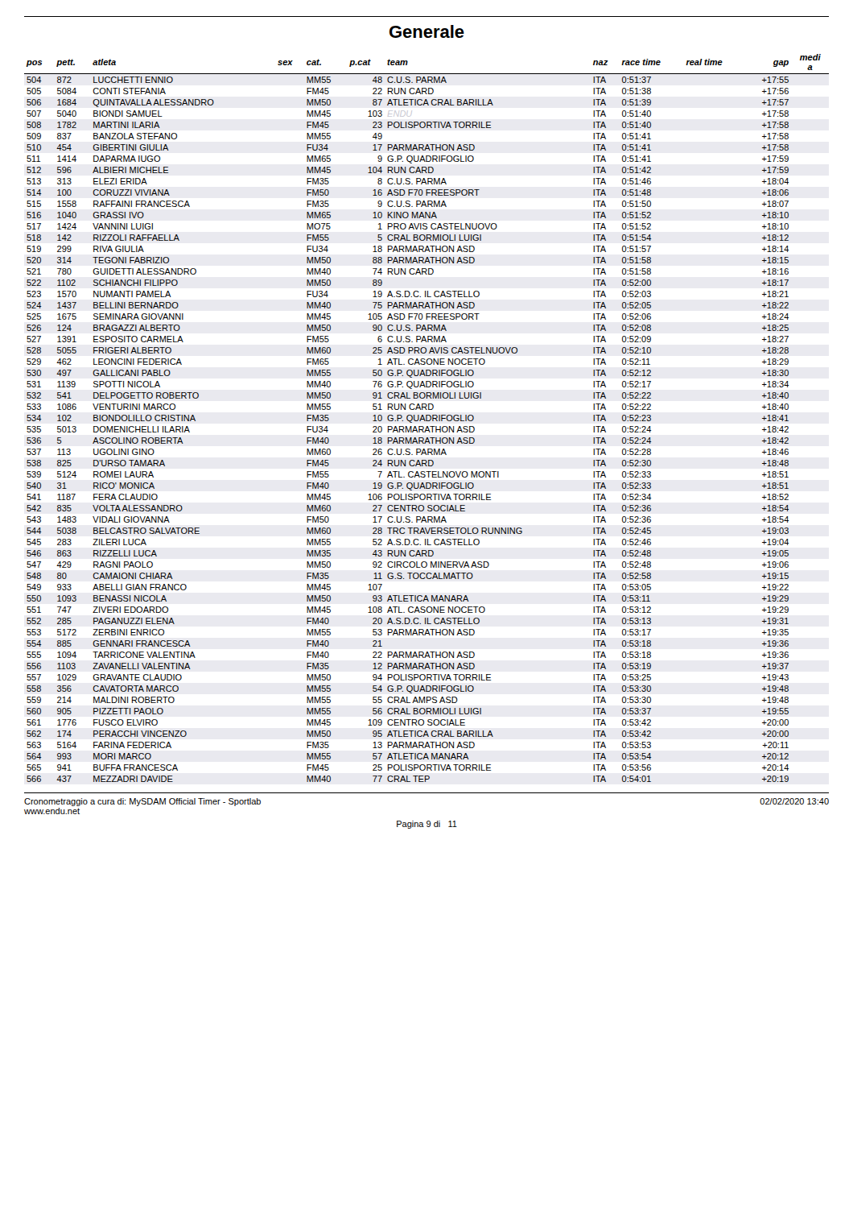Generale
| pos | pett. | atleta | sex | cat. | p.cat | team | naz | race time | real time | gap | medi a |
| --- | --- | --- | --- | --- | --- | --- | --- | --- | --- | --- | --- |
| 504 | 872 | LUCCHETTI ENNIO | | MM55 | 48 | C.U.S. PARMA | ITA | 0:51:37 | | +17:55 | |
| 505 | 5084 | CONTI STEFANIA | | FM45 | 22 | RUN CARD | ITA | 0:51:38 | | +17:56 | |
| 506 | 1684 | QUINTAVALLA ALESSANDRO | | MM50 | 87 | ATLETICA CRAL BARILLA | ITA | 0:51:39 | | +17:57 | |
| 507 | 5040 | BIONDI SAMUEL | | MM45 | 103 | ENDU | ITA | 0:51:40 | | +17:58 | |
| 508 | 1782 | MARTINI ILARIA | | FM45 | 23 | POLISPORTIVA TORRILE | ITA | 0:51:40 | | +17:58 | |
| 509 | 837 | BANZOLA STEFANO | | MM55 | 49 | | ITA | 0:51:41 | | +17:58 | |
| 510 | 454 | GIBERTINI GIULIA | | FU34 | 17 | PARMARATHON ASD | ITA | 0:51:41 | | +17:58 | |
| 511 | 1414 | DAPARMA IUGO | | MM65 | 9 | G.P. QUADRIFOGLIO | ITA | 0:51:41 | | +17:59 | |
| 512 | 596 | ALBIERI MICHELE | | MM45 | 104 | RUN CARD | ITA | 0:51:42 | | +17:59 | |
| 513 | 313 | ELEZI ERIDA | | FM35 | 8 | C.U.S. PARMA | ITA | 0:51:46 | | +18:04 | |
| 514 | 100 | CORUZZI VIVIANA | | FM50 | 16 | ASD F70 FREESPORT | ITA | 0:51:48 | | +18:06 | |
| 515 | 1558 | RAFFAINI FRANCESCA | | FM35 | 9 | C.U.S. PARMA | ITA | 0:51:50 | | +18:07 | |
| 516 | 1040 | GRASSI IVO | | MM65 | 10 | KINO MANA | ITA | 0:51:52 | | +18:10 | |
| 517 | 1424 | VANNINI LUIGI | | MO75 | 1 | PRO AVIS CASTELNUOVO | ITA | 0:51:52 | | +18:10 | |
| 518 | 142 | RIZZOLI RAFFAELLA | | FM55 | 5 | CRAL BORMIOLI LUIGI | ITA | 0:51:54 | | +18:12 | |
| 519 | 299 | RIVA GIULIA | | FU34 | 18 | PARMARATHON ASD | ITA | 0:51:57 | | +18:14 | |
| 520 | 314 | TEGONI FABRIZIO | | MM50 | 88 | PARMARATHON ASD | ITA | 0:51:58 | | +18:15 | |
| 521 | 780 | GUIDETTI ALESSANDRO | | MM40 | 74 | RUN CARD | ITA | 0:51:58 | | +18:16 | |
| 522 | 1102 | SCHIANCHI FILIPPO | | MM50 | 89 | | ITA | 0:52:00 | | +18:17 | |
| 523 | 1570 | NUMANTI PAMELA | | FU34 | 19 | A.S.D.C. IL CASTELLO | ITA | 0:52:03 | | +18:21 | |
| 524 | 1437 | BELLINI BERNARDO | | MM40 | 75 | PARMARATHON ASD | ITA | 0:52:05 | | +18:22 | |
| 525 | 1675 | SEMINARA GIOVANNI | | MM45 | 105 | ASD F70 FREESPORT | ITA | 0:52:06 | | +18:24 | |
| 526 | 124 | BRAGAZZI ALBERTO | | MM50 | 90 | C.U.S. PARMA | ITA | 0:52:08 | | +18:25 | |
| 527 | 1391 | ESPOSITO CARMELA | | FM55 | 6 | C.U.S. PARMA | ITA | 0:52:09 | | +18:27 | |
| 528 | 5055 | FRIGERI ALBERTO | | MM60 | 25 | ASD PRO AVIS CASTELNUOVO | ITA | 0:52:10 | | +18:28 | |
| 529 | 462 | LEONCINI FEDERICA | | FM65 | 1 | ATL. CASONE NOCETO | ITA | 0:52:11 | | +18:29 | |
| 530 | 497 | GALLICANI PABLO | | MM55 | 50 | G.P. QUADRIFOGLIO | ITA | 0:52:12 | | +18:30 | |
| 531 | 1139 | SPOTTI NICOLA | | MM40 | 76 | G.P. QUADRIFOGLIO | ITA | 0:52:17 | | +18:34 | |
| 532 | 541 | DELPOGETTO ROBERTO | | MM50 | 91 | CRAL BORMIOLI LUIGI | ITA | 0:52:22 | | +18:40 | |
| 533 | 1086 | VENTURINI MARCO | | MM55 | 51 | RUN CARD | ITA | 0:52:22 | | +18:40 | |
| 534 | 102 | BIONDOLILLO CRISTINA | | FM35 | 10 | G.P. QUADRIFOGLIO | ITA | 0:52:23 | | +18:41 | |
| 535 | 5013 | DOMENICHELLI ILARIA | | FU34 | 20 | PARMARATHON ASD | ITA | 0:52:24 | | +18:42 | |
| 536 | 5 | ASCOLINO ROBERTA | | FM40 | 18 | PARMARATHON ASD | ITA | 0:52:24 | | +18:42 | |
| 537 | 113 | UGOLINI GINO | | MM60 | 26 | C.U.S. PARMA | ITA | 0:52:28 | | +18:46 | |
| 538 | 825 | D'URSO TAMARA | | FM45 | 24 | RUN CARD | ITA | 0:52:30 | | +18:48 | |
| 539 | 5124 | ROMEI LAURA | | FM55 | 7 | ATL. CASTELNOVO MONTI | ITA | 0:52:33 | | +18:51 | |
| 540 | 31 | RICO' MONICA | | FM40 | 19 | G.P. QUADRIFOGLIO | ITA | 0:52:33 | | +18:51 | |
| 541 | 1187 | FERA CLAUDIO | | MM45 | 106 | POLISPORTIVA TORRILE | ITA | 0:52:34 | | +18:52 | |
| 542 | 835 | VOLTA ALESSANDRO | | MM60 | 27 | CENTRO SOCIALE | ITA | 0:52:36 | | +18:54 | |
| 543 | 1483 | VIDALI GIOVANNA | | FM50 | 17 | C.U.S. PARMA | ITA | 0:52:36 | | +18:54 | |
| 544 | 5038 | BELCASTRO SALVATORE | | MM60 | 28 | TRC TRAVERSETOLO RUNNING | ITA | 0:52:45 | | +19:03 | |
| 545 | 283 | ZILERI LUCA | | MM55 | 52 | A.S.D.C. IL CASTELLO | ITA | 0:52:46 | | +19:04 | |
| 546 | 863 | RIZZELLI LUCA | | MM35 | 43 | RUN CARD | ITA | 0:52:48 | | +19:05 | |
| 547 | 429 | RAGNI PAOLO | | MM50 | 92 | CIRCOLO MINERVA ASD | ITA | 0:52:48 | | +19:06 | |
| 548 | 80 | CAMAIONI CHIARA | | FM35 | 11 | G.S. TOCCALMATTO | ITA | 0:52:58 | | +19:15 | |
| 549 | 933 | ABELLI GIAN FRANCO | | MM45 | 107 | | ITA | 0:53:05 | | +19:22 | |
| 550 | 1093 | BENASSI NICOLA | | MM50 | 93 | ATLETICA MANARA | ITA | 0:53:11 | | +19:29 | |
| 551 | 747 | ZIVERI EDOARDO | | MM45 | 108 | ATL. CASONE NOCETO | ITA | 0:53:12 | | +19:29 | |
| 552 | 285 | PAGANUZZI ELENA | | FM40 | 20 | A.S.D.C. IL CASTELLO | ITA | 0:53:13 | | +19:31 | |
| 553 | 5172 | ZERBINI ENRICO | | MM55 | 53 | PARMARATHON ASD | ITA | 0:53:17 | | +19:35 | |
| 554 | 885 | GENNARI FRANCESCA | | FM40 | 21 | | ITA | 0:53:18 | | +19:36 | |
| 555 | 1094 | TARRICONE VALENTINA | | FM40 | 22 | PARMARATHON ASD | ITA | 0:53:18 | | +19:36 | |
| 556 | 1103 | ZAVANELLI VALENTINA | | FM35 | 12 | PARMARATHON ASD | ITA | 0:53:19 | | +19:37 | |
| 557 | 1029 | GRAVANTE CLAUDIO | | MM50 | 94 | POLISPORTIVA TORRILE | ITA | 0:53:25 | | +19:43 | |
| 558 | 356 | CAVATORTA MARCO | | MM55 | 54 | G.P. QUADRIFOGLIO | ITA | 0:53:30 | | +19:48 | |
| 559 | 214 | MALDINI ROBERTO | | MM55 | 55 | CRAL AMPS ASD | ITA | 0:53:30 | | +19:48 | |
| 560 | 905 | PIZZETTI PAOLO | | MM55 | 56 | CRAL BORMIOLI LUIGI | ITA | 0:53:37 | | +19:55 | |
| 561 | 1776 | FUSCO ELVIRO | | MM45 | 109 | CENTRO SOCIALE | ITA | 0:53:42 | | +20:00 | |
| 562 | 174 | PERACCHI VINCENZO | | MM50 | 95 | ATLETICA CRAL BARILLA | ITA | 0:53:42 | | +20:00 | |
| 563 | 5164 | FARINA FEDERICA | | FM35 | 13 | PARMARATHON ASD | ITA | 0:53:53 | | +20:11 | |
| 564 | 993 | MORI MARCO | | MM55 | 57 | ATLETICA MANARA | ITA | 0:53:54 | | +20:12 | |
| 565 | 941 | BUFFA FRANCESCA | | FM45 | 25 | POLISPORTIVA TORRILE | ITA | 0:53:56 | | +20:14 | |
| 566 | 437 | MEZZADRI DAVIDE | | MM40 | 77 | CRAL TEP | ITA | 0:54:01 | | +20:19 | |
Cronometraggio a cura di: MySDAM Official Timer - Sportlab
www.endu.net
02/02/2020 13:40
Pagina 9 di 11